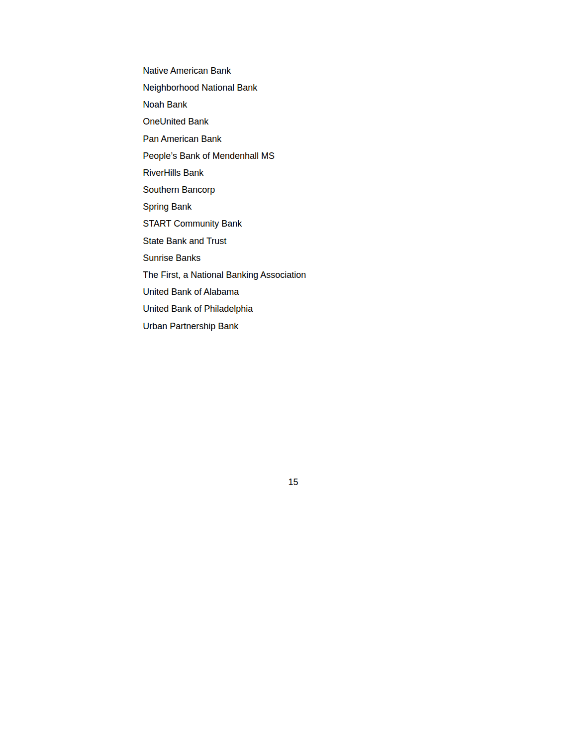Native American Bank
Neighborhood National Bank
Noah Bank
OneUnited Bank
Pan American Bank
People’s Bank of Mendenhall MS
RiverHills Bank
Southern Bancorp
Spring Bank
START Community Bank
State Bank and Trust
Sunrise Banks
The First, a National Banking Association
United Bank of Alabama
United Bank of Philadelphia
Urban Partnership Bank
15